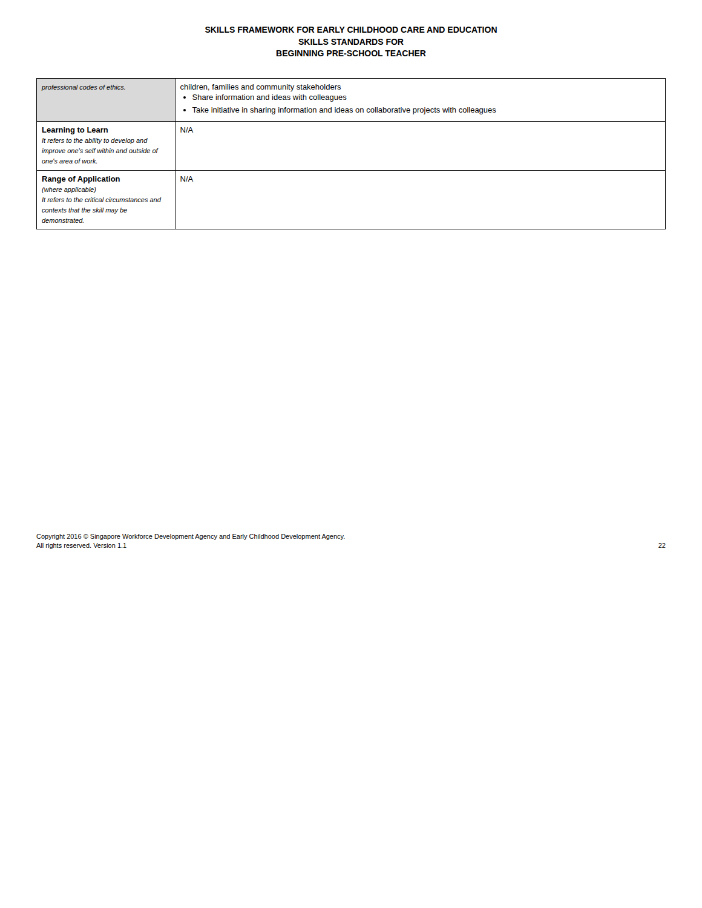SKILLS FRAMEWORK FOR EARLY CHILDHOOD CARE AND EDUCATION
SKILLS STANDARDS FOR
BEGINNING PRE-SCHOOL TEACHER
| professional codes of ethics. | children, families and community stakeholders Share information and ideas with colleagues Take initiative in sharing information and ideas on collaborative projects with colleagues |
| Learning to Learn It refers to the ability to develop and improve one's self within and outside of one's area of work. | N/A |
| Range of Application (where applicable) It refers to the critical circumstances and contexts that the skill may be demonstrated. | N/A |
Copyright 2016 © Singapore Workforce Development Agency and Early Childhood Development Agency.
All rights reserved. Version 1.1
22